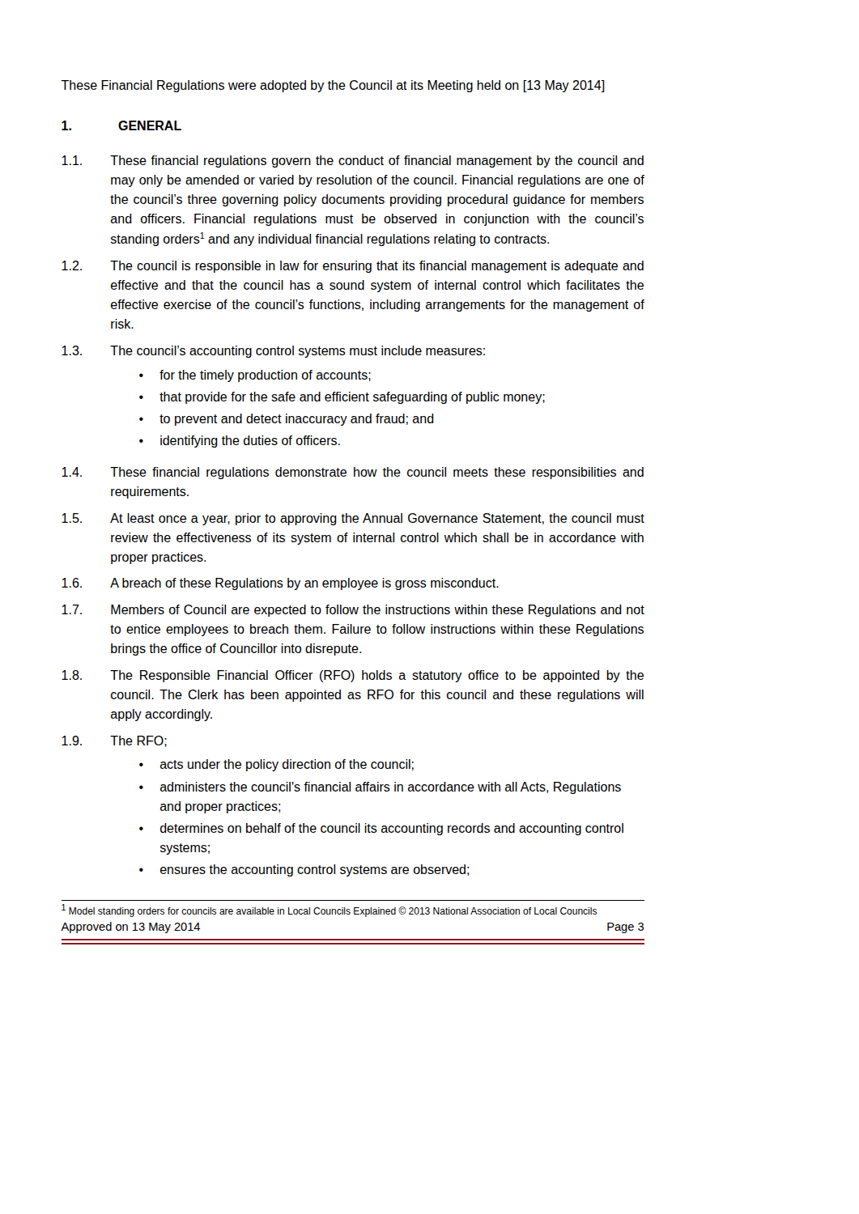These Financial Regulations were adopted by the Council at its Meeting held on [13 May 2014]
1. GENERAL
1.1. These financial regulations govern the conduct of financial management by the council and may only be amended or varied by resolution of the council. Financial regulations are one of the council’s three governing policy documents providing procedural guidance for members and officers. Financial regulations must be observed in conjunction with the council’s standing orders1 and any individual financial regulations relating to contracts.
1.2. The council is responsible in law for ensuring that its financial management is adequate and effective and that the council has a sound system of internal control which facilitates the effective exercise of the council’s functions, including arrangements for the management of risk.
1.3. The council’s accounting control systems must include measures:
for the timely production of accounts;
that provide for the safe and efficient safeguarding of public money;
to prevent and detect inaccuracy and fraud; and
identifying the duties of officers.
1.4. These financial regulations demonstrate how the council meets these responsibilities and requirements.
1.5. At least once a year, prior to approving the Annual Governance Statement, the council must review the effectiveness of its system of internal control which shall be in accordance with proper practices.
1.6. A breach of these Regulations by an employee is gross misconduct.
1.7. Members of Council are expected to follow the instructions within these Regulations and not to entice employees to breach them. Failure to follow instructions within these Regulations brings the office of Councillor into disrepute.
1.8. The Responsible Financial Officer (RFO) holds a statutory office to be appointed by the council. The Clerk has been appointed as RFO for this council and these regulations will apply accordingly.
1.9. The RFO;
acts under the policy direction of the council;
administers the council's financial affairs in accordance with all Acts, Regulations and proper practices;
determines on behalf of the council its accounting records and accounting control systems;
ensures the accounting control systems are observed;
1 Model standing orders for councils are available in Local Councils Explained © 2013 National Association of Local Councils
Approved on 13 May 2014 Page 3